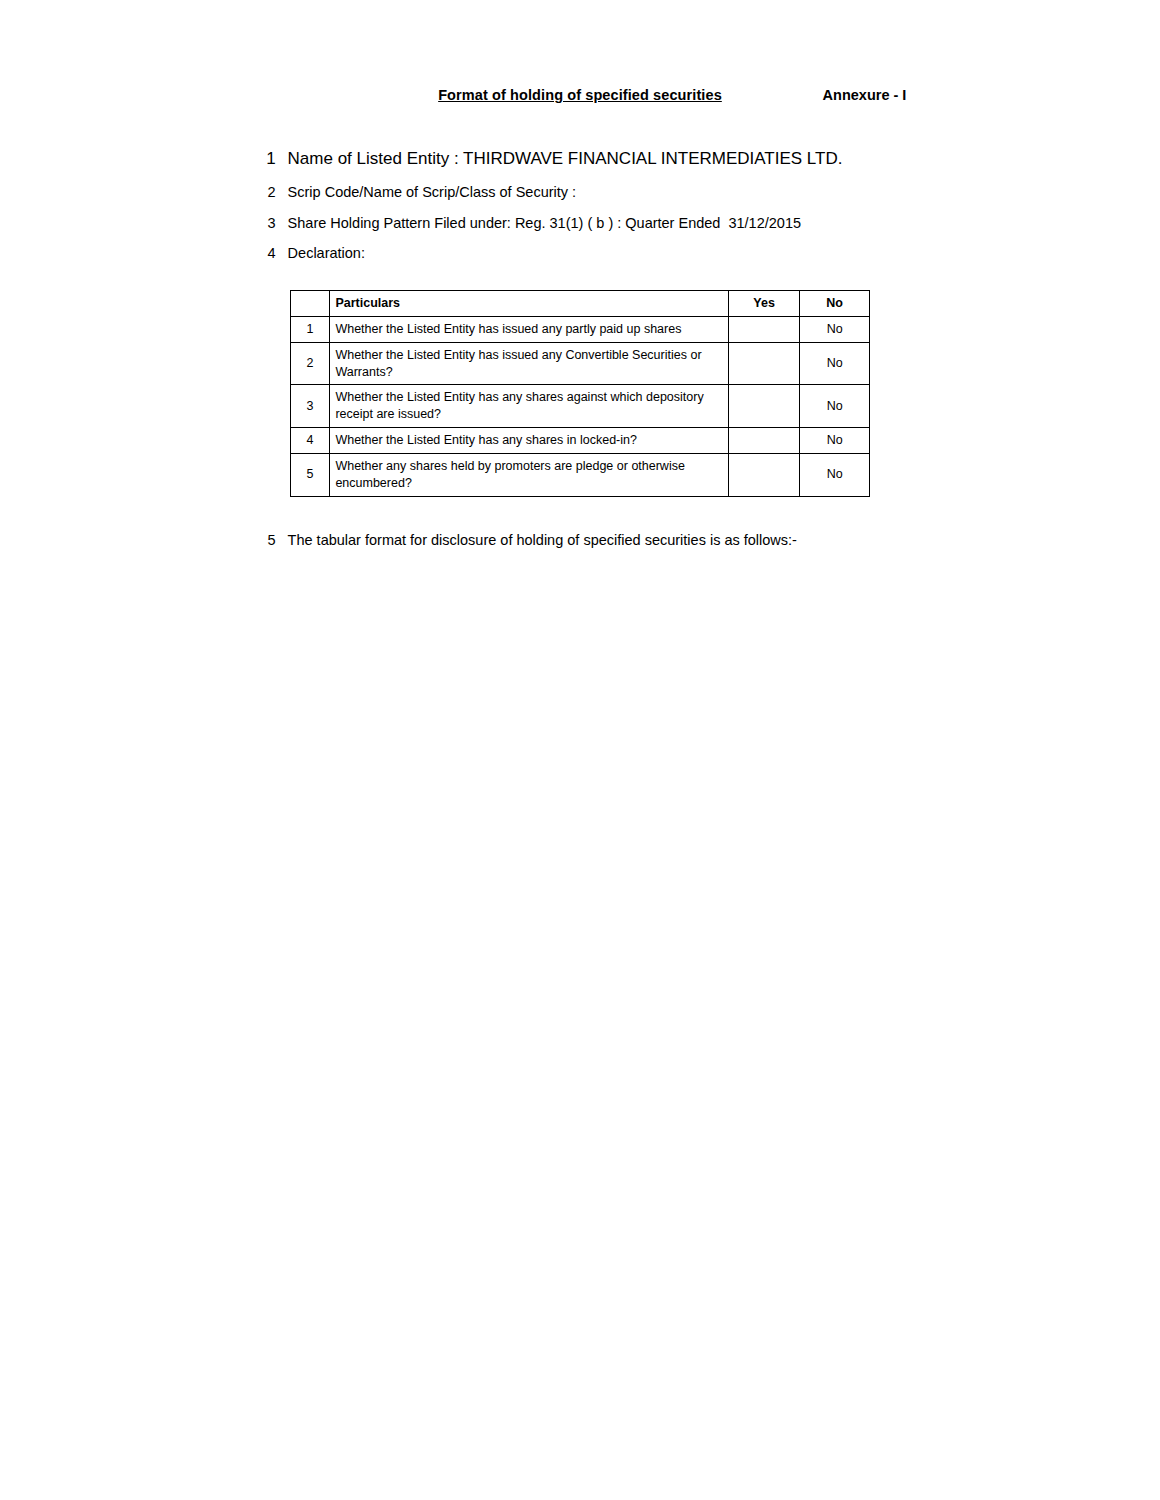Format of holding of specified securities Annexure - I
Name of Listed Entity : THIRDWAVE FINANCIAL INTERMEDIATIES LTD.
Scrip Code/Name of Scrip/Class of Security :
Share Holding Pattern Filed under: Reg. 31(1) ( b ) : Quarter Ended 31/12/2015
Declaration:
| | Particulars | Yes | No |
| --- | --- | --- | --- |
| 1 | Whether the Listed Entity has issued any partly paid up shares | | No |
| 2 | Whether the Listed Entity has issued any Convertible Securities or Warrants? | | No |
| 3 | Whether the Listed Entity has any shares against which depository receipt are issued? | | No |
| 4 | Whether the Listed Entity has any shares in locked-in? | | No |
| 5 | Whether any shares held by promoters are pledge or otherwise encumbered? | | No |
5 The tabular format for disclosure of holding of specified securities is as follows:-